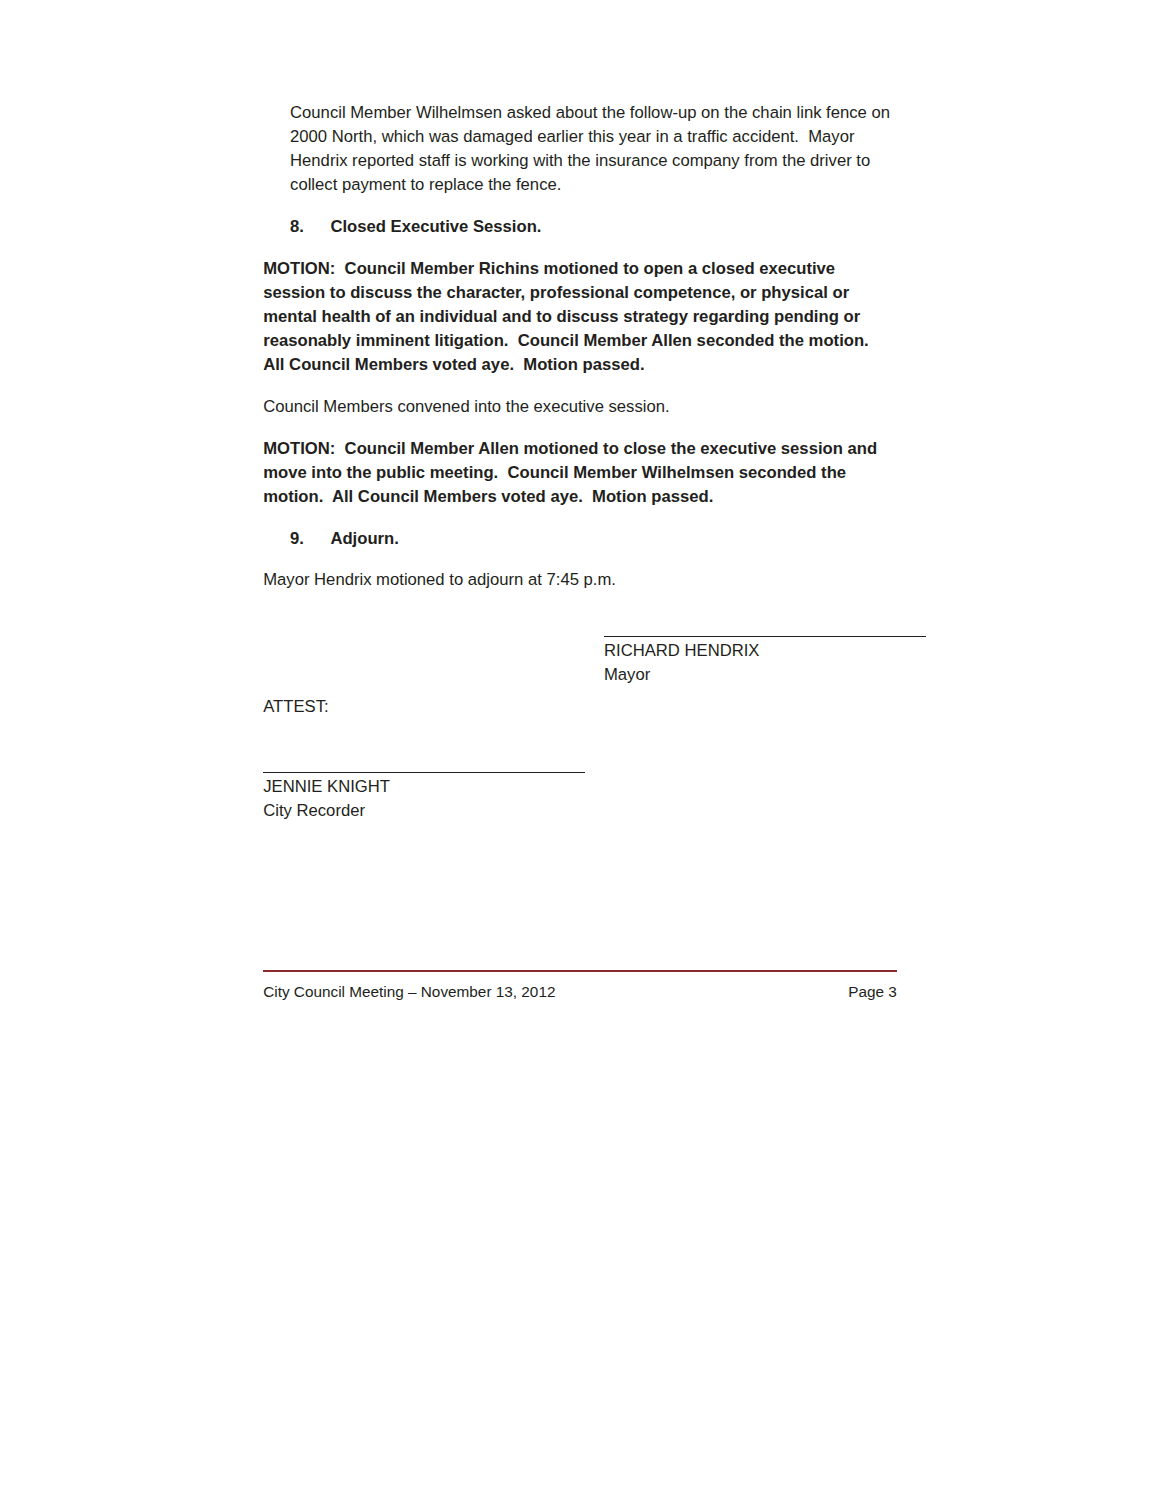Council Member Wilhelmsen asked about the follow-up on the chain link fence on 2000 North, which was damaged earlier this year in a traffic accident. Mayor Hendrix reported staff is working with the insurance company from the driver to collect payment to replace the fence.
8. Closed Executive Session.
MOTION: Council Member Richins motioned to open a closed executive session to discuss the character, professional competence, or physical or mental health of an individual and to discuss strategy regarding pending or reasonably imminent litigation. Council Member Allen seconded the motion. All Council Members voted aye. Motion passed.
Council Members convened into the executive session.
MOTION: Council Member Allen motioned to close the executive session and move into the public meeting. Council Member Wilhelmsen seconded the motion. All Council Members voted aye. Motion passed.
9. Adjourn.
Mayor Hendrix motioned to adjourn at 7:45 p.m.
RICHARD HENDRIX
Mayor
ATTEST:
JENNIE KNIGHT
City Recorder
City Council Meeting – November 13, 2012
Page 3